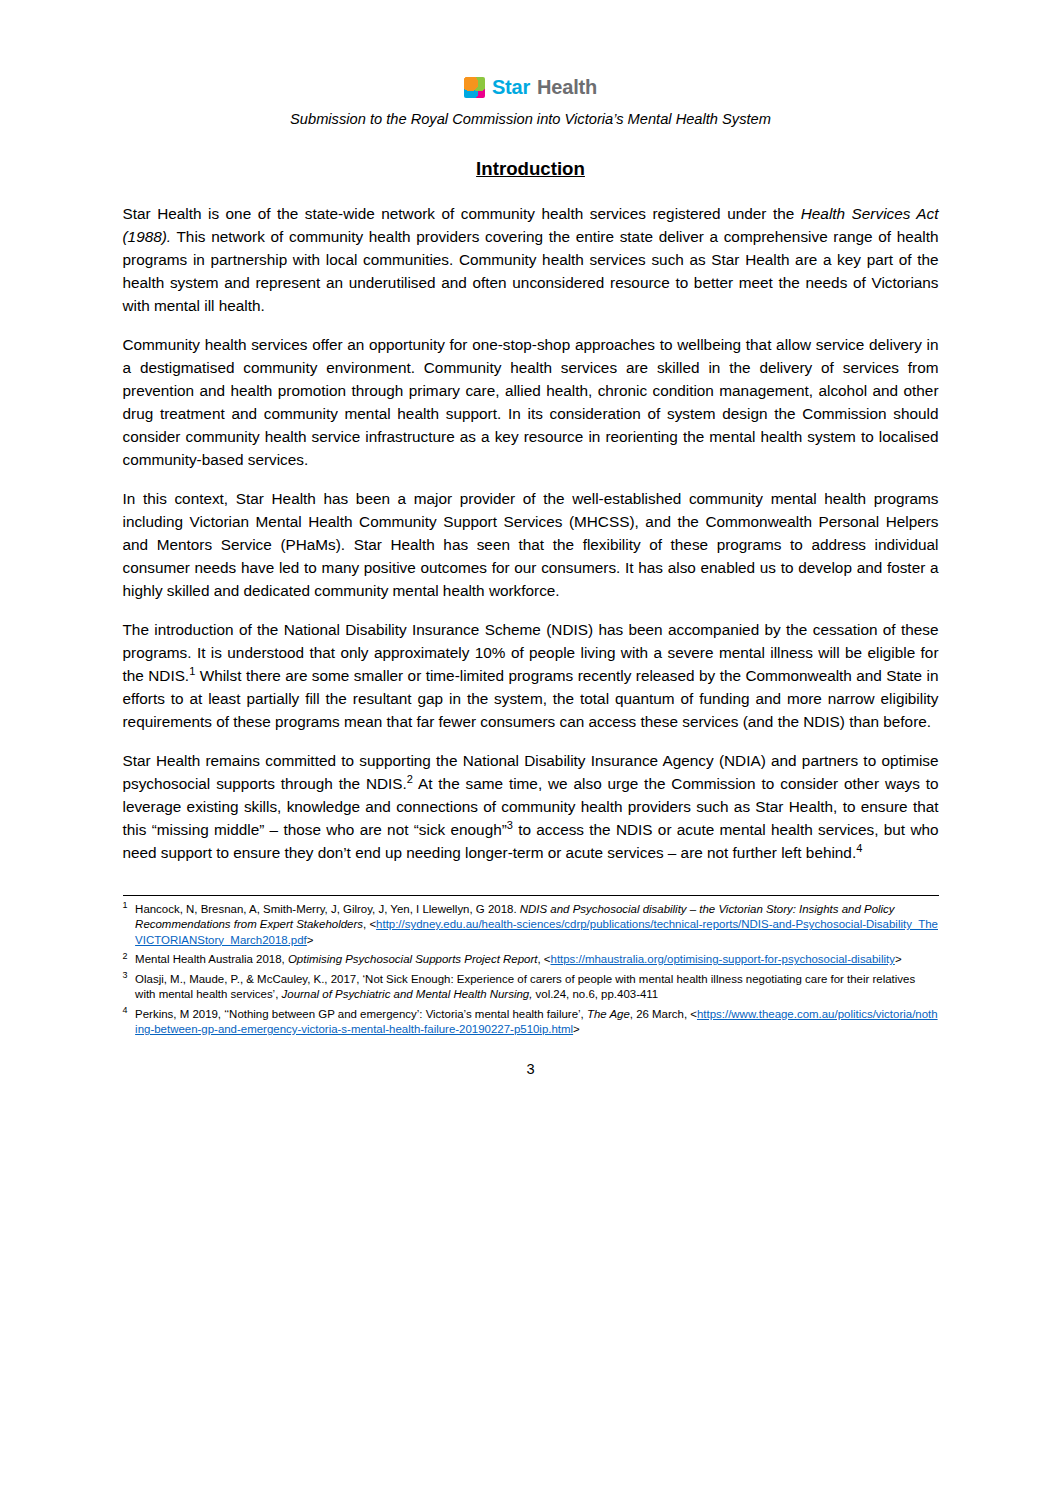Star Health
Submission to the Royal Commission into Victoria’s Mental Health System
Introduction
Star Health is one of the state-wide network of community health services registered under the Health Services Act (1988). This network of community health providers covering the entire state deliver a comprehensive range of health programs in partnership with local communities. Community health services such as Star Health are a key part of the health system and represent an underutilised and often unconsidered resource to better meet the needs of Victorians with mental ill health.
Community health services offer an opportunity for one-stop-shop approaches to wellbeing that allow service delivery in a destigmatised community environment. Community health services are skilled in the delivery of services from prevention and health promotion through primary care, allied health, chronic condition management, alcohol and other drug treatment and community mental health support. In its consideration of system design the Commission should consider community health service infrastructure as a key resource in reorienting the mental health system to localised community-based services.
In this context, Star Health has been a major provider of the well-established community mental health programs including Victorian Mental Health Community Support Services (MHCSS), and the Commonwealth Personal Helpers and Mentors Service (PHaMs). Star Health has seen that the flexibility of these programs to address individual consumer needs have led to many positive outcomes for our consumers. It has also enabled us to develop and foster a highly skilled and dedicated community mental health workforce.
The introduction of the National Disability Insurance Scheme (NDIS) has been accompanied by the cessation of these programs. It is understood that only approximately 10% of people living with a severe mental illness will be eligible for the NDIS.1 Whilst there are some smaller or time-limited programs recently released by the Commonwealth and State in efforts to at least partially fill the resultant gap in the system, the total quantum of funding and more narrow eligibility requirements of these programs mean that far fewer consumers can access these services (and the NDIS) than before.
Star Health remains committed to supporting the National Disability Insurance Agency (NDIA) and partners to optimise psychosocial supports through the NDIS.2 At the same time, we also urge the Commission to consider other ways to leverage existing skills, knowledge and connections of community health providers such as Star Health, to ensure that this “missing middle” – those who are not “sick enough”3 to access the NDIS or acute mental health services, but who need support to ensure they don’t end up needing longer-term or acute services – are not further left behind.4
Hancock, N, Bresnan, A, Smith-Merry, J, Gilroy, J, Yen, I Llewellyn, G 2018. NDIS and Psychosocial disability – the Victorian Story: Insights and Policy Recommendations from Expert Stakeholders, <http://sydney.edu.au/health-sciences/cdrp/publications/technical-reports/NDIS-and-Psychosocial-Disability_TheVICTORIANStory_March2018.pdf>
Mental Health Australia 2018, Optimising Psychosocial Supports Project Report, <https://mhaustralia.org/optimising-support-for-psychosocial-disability>
Olasji, M., Maude, P., & McCauley, K., 2017, ‘Not Sick Enough: Experience of carers of people with mental health illness negotiating care for their relatives with mental health services’, Journal of Psychiatric and Mental Health Nursing, vol.24, no.6, pp.403-411
Perkins, M 2019, ‘‘Nothing between GP and emergency’: Victoria’s mental health failure’, The Age, 26 March, <https://www.theage.com.au/politics/victoria/nothing-between-gp-and-emergency-victoria-s-mental-health-failure-20190227-p510ip.html>
3